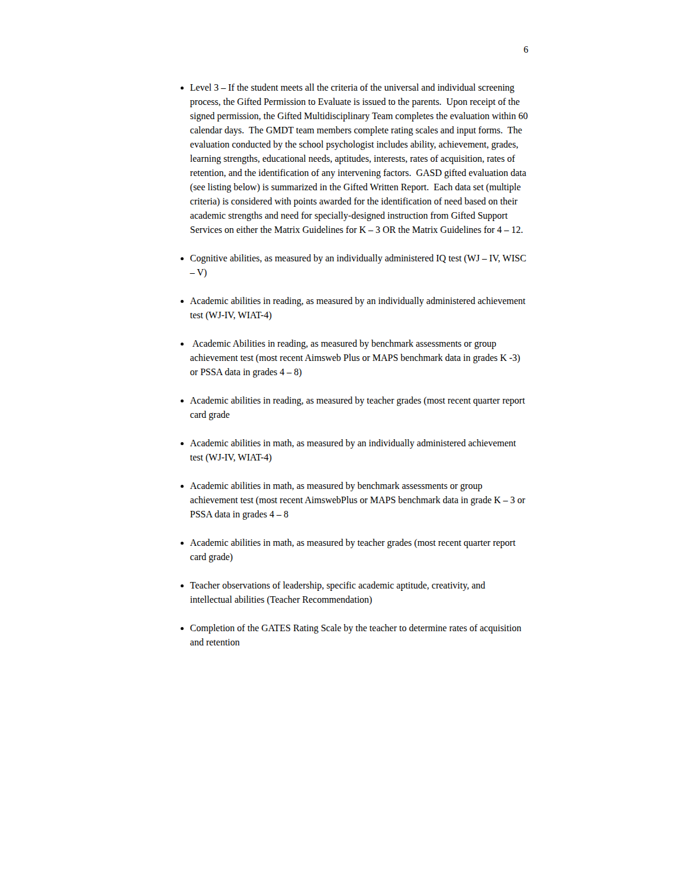6
Level 3 – If the student meets all the criteria of the universal and individual screening process, the Gifted Permission to Evaluate is issued to the parents. Upon receipt of the signed permission, the Gifted Multidisciplinary Team completes the evaluation within 60 calendar days. The GMDT team members complete rating scales and input forms. The evaluation conducted by the school psychologist includes ability, achievement, grades, learning strengths, educational needs, aptitudes, interests, rates of acquisition, rates of retention, and the identification of any intervening factors. GASD gifted evaluation data (see listing below) is summarized in the Gifted Written Report. Each data set (multiple criteria) is considered with points awarded for the identification of need based on their academic strengths and need for specially-designed instruction from Gifted Support Services on either the Matrix Guidelines for K – 3 OR the Matrix Guidelines for 4 – 12.
Cognitive abilities, as measured by an individually administered IQ test (WJ – IV, WISC – V)
Academic abilities in reading, as measured by an individually administered achievement test (WJ-IV, WIAT-4)
Academic Abilities in reading, as measured by benchmark assessments or group achievement test (most recent Aimsweb Plus or MAPS benchmark data in grades K -3) or PSSA data in grades 4 – 8)
Academic abilities in reading, as measured by teacher grades (most recent quarter report card grade
Academic abilities in math, as measured by an individually administered achievement test (WJ-IV, WIAT-4)
Academic abilities in math, as measured by benchmark assessments or group achievement test (most recent AimswebPlus or MAPS benchmark data in grade K – 3 or PSSA data in grades 4 – 8
Academic abilities in math, as measured by teacher grades (most recent quarter report card grade)
Teacher observations of leadership, specific academic aptitude, creativity, and intellectual abilities (Teacher Recommendation)
Completion of the GATES Rating Scale by the teacher to determine rates of acquisition and retention